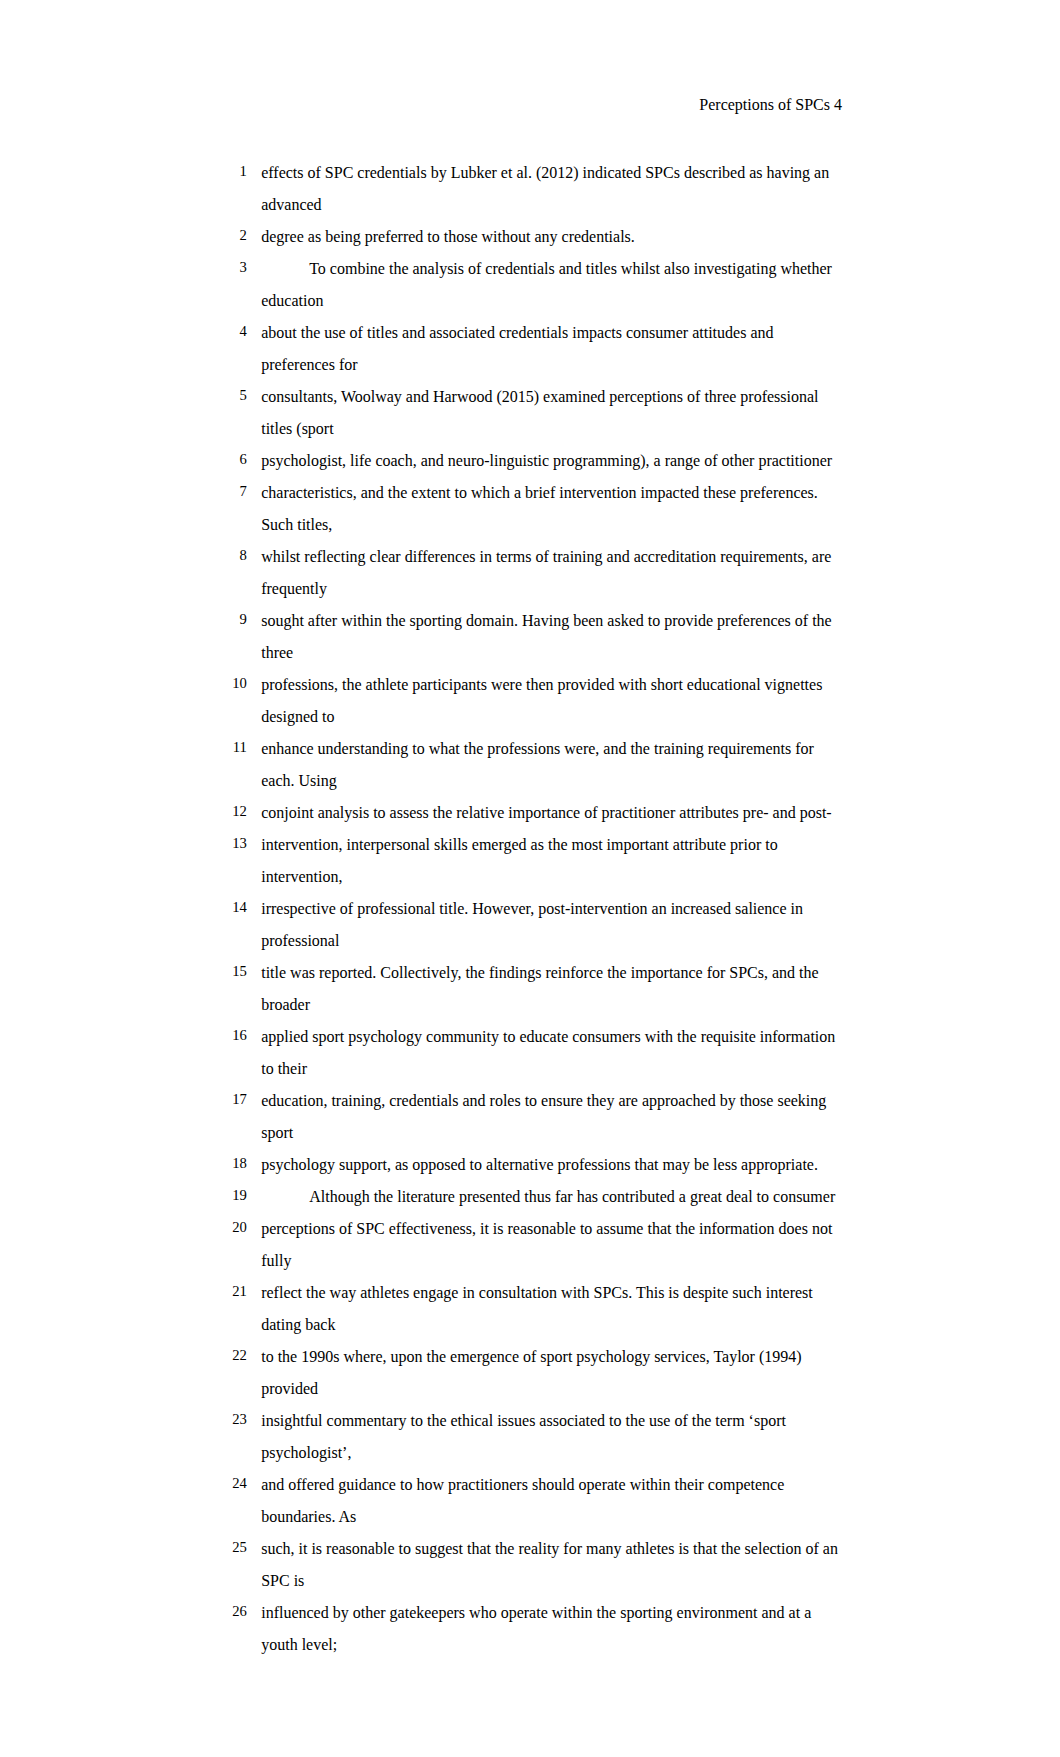Perceptions of SPCs 4
effects of SPC credentials by Lubker et al. (2012) indicated SPCs described as having an advanced
degree as being preferred to those without any credentials.
To combine the analysis of credentials and titles whilst also investigating whether education
about the use of titles and associated credentials impacts consumer attitudes and preferences for
consultants, Woolway and Harwood (2015) examined perceptions of three professional titles (sport
psychologist, life coach, and neuro-linguistic programming), a range of other practitioner
characteristics, and the extent to which a brief intervention impacted these preferences. Such titles,
whilst reflecting clear differences in terms of training and accreditation requirements, are frequently
sought after within the sporting domain. Having been asked to provide preferences of the three
professions, the athlete participants were then provided with short educational vignettes designed to
enhance understanding to what the professions were, and the training requirements for each. Using
conjoint analysis to assess the relative importance of practitioner attributes pre- and post-
intervention, interpersonal skills emerged as the most important attribute prior to intervention,
irrespective of professional title. However, post-intervention an increased salience in professional
title was reported. Collectively, the findings reinforce the importance for SPCs, and the broader
applied sport psychology community to educate consumers with the requisite information to their
education, training, credentials and roles to ensure they are approached by those seeking sport
psychology support, as opposed to alternative professions that may be less appropriate.
Although the literature presented thus far has contributed a great deal to consumer
perceptions of SPC effectiveness, it is reasonable to assume that the information does not fully
reflect the way athletes engage in consultation with SPCs. This is despite such interest dating back
to the 1990s where, upon the emergence of sport psychology services, Taylor (1994) provided
insightful commentary to the ethical issues associated to the use of the term ‘sport psychologist’,
and offered guidance to how practitioners should operate within their competence boundaries. As
such, it is reasonable to suggest that the reality for many athletes is that the selection of an SPC is
influenced by other gatekeepers who operate within the sporting environment and at a youth level;